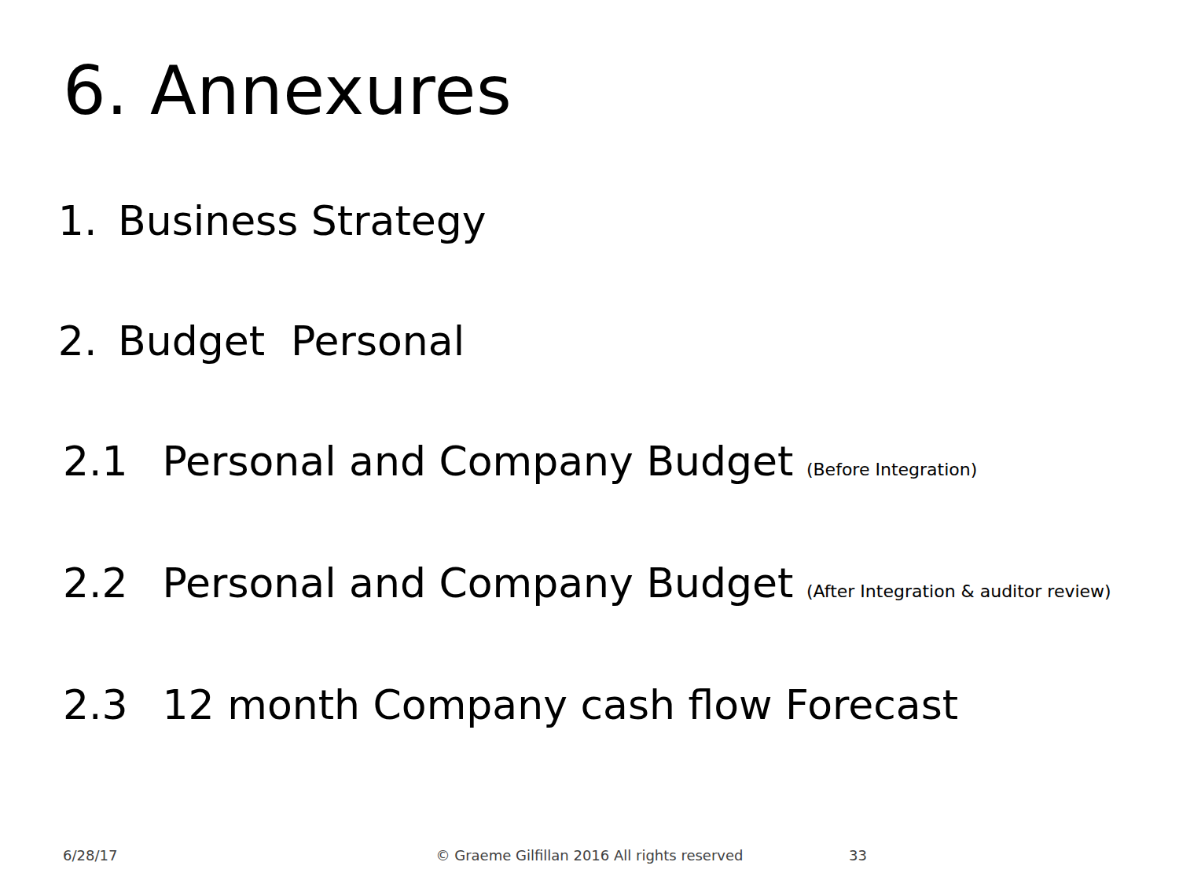6. Annexures
Business Strategy
Budget Personal
2.1 Personal and Company Budget (Before Integration)
2.2 Personal and Company Budget (After Integration & auditor review)
2.3 12 month Company cash flow Forecast
6/28/17 © Graeme Gilfillan 2016 All rights reserved 33